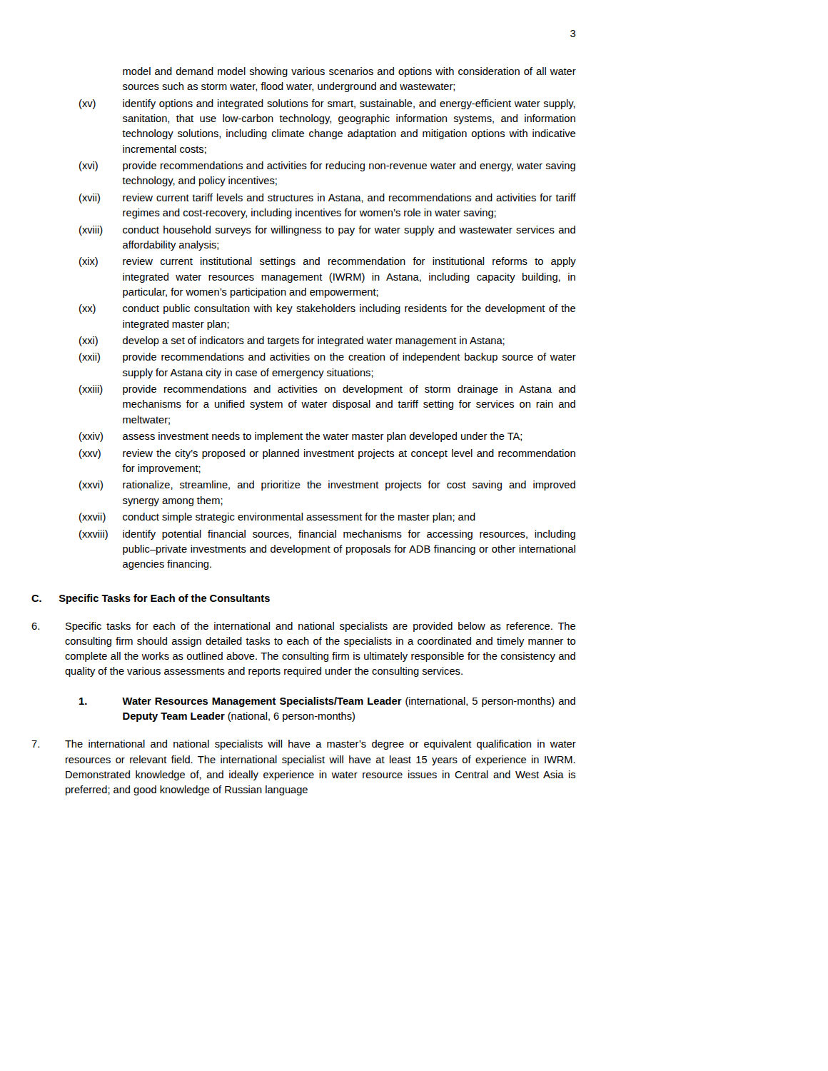3
model and demand model showing various scenarios and options with consideration of all water sources such as storm water, flood water, underground and wastewater;
(xv) identify options and integrated solutions for smart, sustainable, and energy-efficient water supply, sanitation, that use low-carbon technology, geographic information systems, and information technology solutions, including climate change adaptation and mitigation options with indicative incremental costs;
(xvi) provide recommendations and activities for reducing non-revenue water and energy, water saving technology, and policy incentives;
(xvii) review current tariff levels and structures in Astana, and recommendations and activities for tariff regimes and cost-recovery, including incentives for women’s role in water saving;
(xviii) conduct household surveys for willingness to pay for water supply and wastewater services and affordability analysis;
(xix) review current institutional settings and recommendation for institutional reforms to apply integrated water resources management (IWRM) in Astana, including capacity building, in particular, for women’s participation and empowerment;
(xx) conduct public consultation with key stakeholders including residents for the development of the integrated master plan;
(xxi) develop a set of indicators and targets for integrated water management in Astana;
(xxii) provide recommendations and activities on the creation of independent backup source of water supply for Astana city in case of emergency situations;
(xxiii) provide recommendations and activities on development of storm drainage in Astana and mechanisms for a unified system of water disposal and tariff setting for services on rain and meltwater;
(xxiv) assess investment needs to implement the water master plan developed under the TA;
(xxv) review the city’s proposed or planned investment projects at concept level and recommendation for improvement;
(xxvi) rationalize, streamline, and prioritize the investment projects for cost saving and improved synergy among them;
(xxvii) conduct simple strategic environmental assessment for the master plan; and
(xxviii) identify potential financial sources, financial mechanisms for accessing resources, including public–private investments and development of proposals for ADB financing or other international agencies financing.
C. Specific Tasks for Each of the Consultants
6. Specific tasks for each of the international and national specialists are provided below as reference. The consulting firm should assign detailed tasks to each of the specialists in a coordinated and timely manner to complete all the works as outlined above. The consulting firm is ultimately responsible for the consistency and quality of the various assessments and reports required under the consulting services.
1. Water Resources Management Specialists/Team Leader (international, 5 person-months) and Deputy Team Leader (national, 6 person-months)
7. The international and national specialists will have a master’s degree or equivalent qualification in water resources or relevant field. The international specialist will have at least 15 years of experience in IWRM. Demonstrated knowledge of, and ideally experience in water resource issues in Central and West Asia is preferred; and good knowledge of Russian language